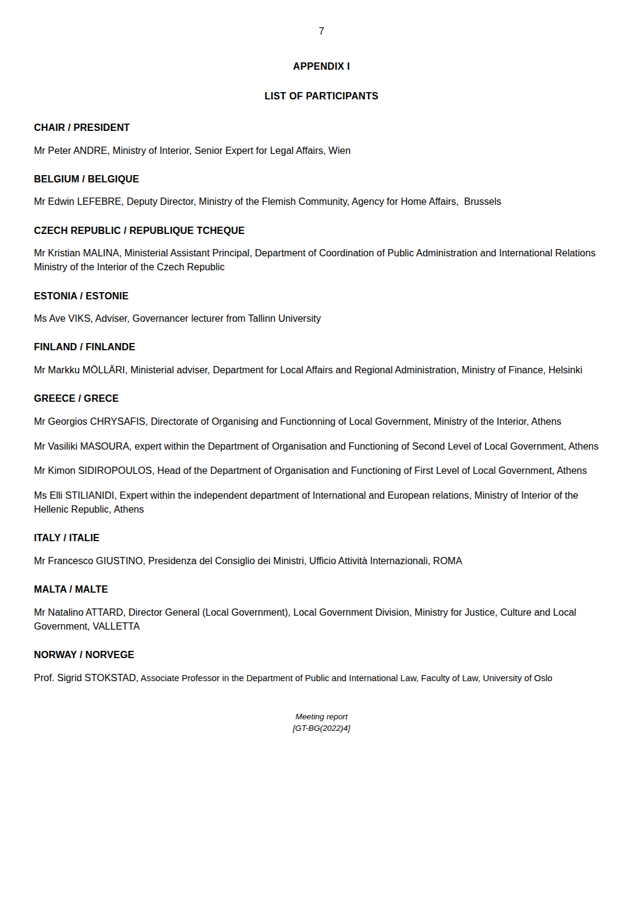7
APPENDIX I
LIST OF PARTICIPANTS
CHAIR / PRESIDENT
Mr Peter ANDRE, Ministry of Interior, Senior Expert for Legal Affairs, Wien
BELGIUM / BELGIQUE
Mr Edwin LEFEBRE, Deputy Director, Ministry of the Flemish Community, Agency for Home Affairs, Brussels
CZECH REPUBLIC / REPUBLIQUE TCHEQUE
Mr Kristian MALINA, Ministerial Assistant Principal, Department of Coordination of Public Administration and International Relations Ministry of the Interior of the Czech Republic
ESTONIA / ESTONIE
Ms Ave VIKS, Adviser, Governancer lecturer from Tallinn University
FINLAND / FINLANDE
Mr Markku MÖLLÄRI, Ministerial adviser, Department for Local Affairs and Regional Administration, Ministry of Finance, Helsinki
GREECE / GRECE
Mr Georgios CHRYSAFIS, Directorate of Organising and Functionning of Local Government, Ministry of the Interior, Athens
Mr Vasiliki MASOURA, expert within the Department of Organisation and Functioning of Second Level of Local Government, Athens
Mr Kimon SIDIROPOULOS, Head of the Department of Organisation and Functioning of First Level of Local Government, Athens
Ms Elli STILIANIDI, Expert within the independent department of International and European relations, Ministry of Interior of the Hellenic Republic, Athens
ITALY / ITALIE
Mr Francesco GIUSTINO, Presidenza del Consiglio dei Ministri, Ufficio Attività Internazionali, ROMA
MALTA / MALTE
Mr Natalino ATTARD, Director General (Local Government), Local Government Division, Ministry for Justice, Culture and Local Government, VALLETTA
NORWAY / NORVEGE
Prof. Sigrid STOKSTAD, Associate Professor in the Department of Public and International Law, Faculty of Law, University of Oslo
Meeting report [GT-BG(2022)4]